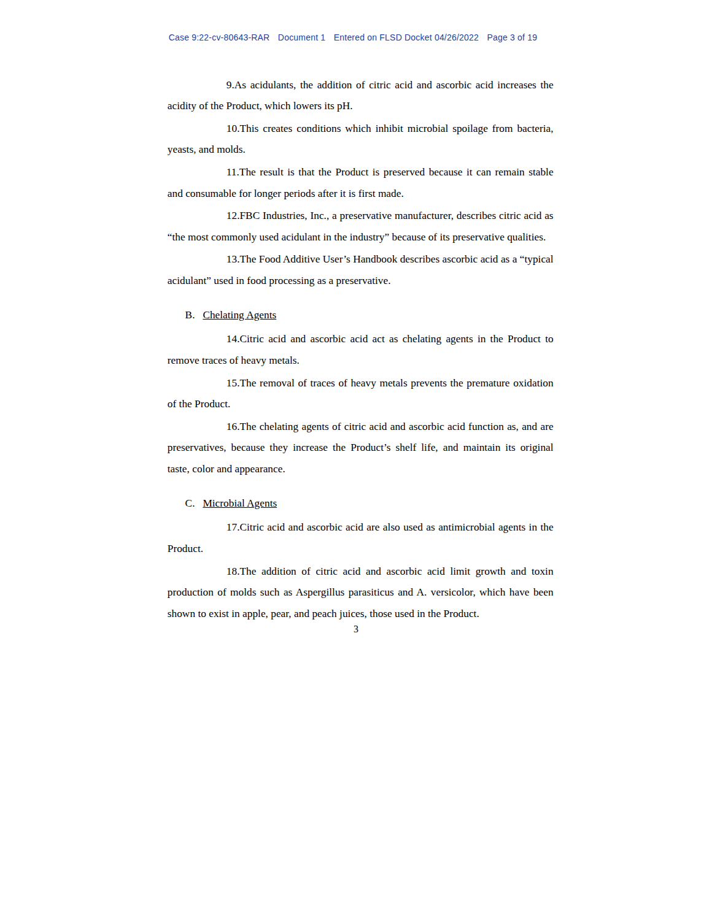Case 9:22-cv-80643-RAR Document 1 Entered on FLSD Docket 04/26/2022 Page 3 of 19
9. As acidulants, the addition of citric acid and ascorbic acid increases the acidity of the Product, which lowers its pH.
10. This creates conditions which inhibit microbial spoilage from bacteria, yeasts, and molds.
11. The result is that the Product is preserved because it can remain stable and consumable for longer periods after it is first made.
12. FBC Industries, Inc., a preservative manufacturer, describes citric acid as “the most commonly used acidulant in the industry” because of its preservative qualities.
13. The Food Additive User’s Handbook describes ascorbic acid as a “typical acidulant” used in food processing as a preservative.
B. Chelating Agents
14. Citric acid and ascorbic acid act as chelating agents in the Product to remove traces of heavy metals.
15. The removal of traces of heavy metals prevents the premature oxidation of the Product.
16. The chelating agents of citric acid and ascorbic acid function as, and are preservatives, because they increase the Product’s shelf life, and maintain its original taste, color and appearance.
C. Microbial Agents
17. Citric acid and ascorbic acid are also used as antimicrobial agents in the Product.
18. The addition of citric acid and ascorbic acid limit growth and toxin production of molds such as Aspergillus parasiticus and A. versicolor, which have been shown to exist in apple, pear, and peach juices, those used in the Product.
3